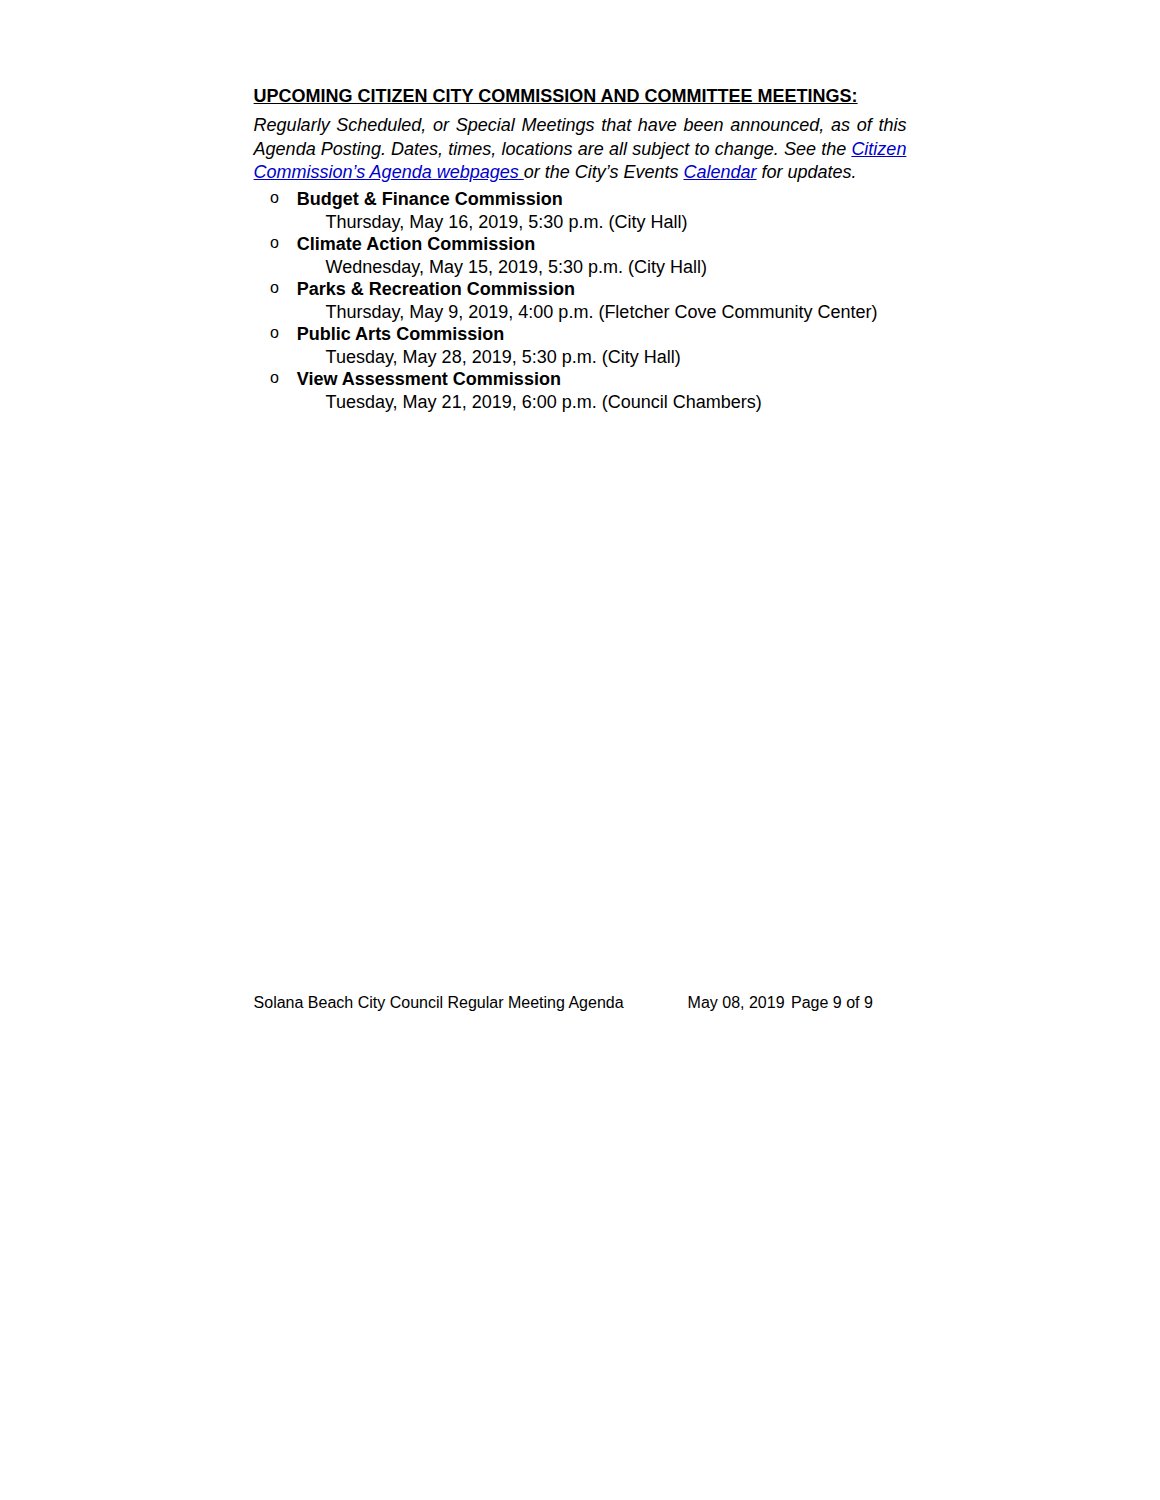UPCOMING CITIZEN CITY COMMISSION AND COMMITTEE MEETINGS:
Regularly Scheduled, or Special Meetings that have been announced, as of this Agenda Posting. Dates, times, locations are all subject to change. See the Citizen Commission’s Agenda webpages or the City’s Events Calendar for updates.
o Budget & Finance Commission
Thursday, May 16, 2019, 5:30 p.m. (City Hall)
o Climate Action Commission
Wednesday, May 15, 2019, 5:30 p.m. (City Hall)
o Parks & Recreation Commission
Thursday, May 9, 2019, 4:00 p.m. (Fletcher Cove Community Center)
o Public Arts Commission
Tuesday, May 28, 2019, 5:30 p.m. (City Hall)
o View Assessment Commission
Tuesday, May 21, 2019, 6:00 p.m. (Council Chambers)
Solana Beach City Council Regular Meeting Agenda May 08, 2019 Page 9 of 9